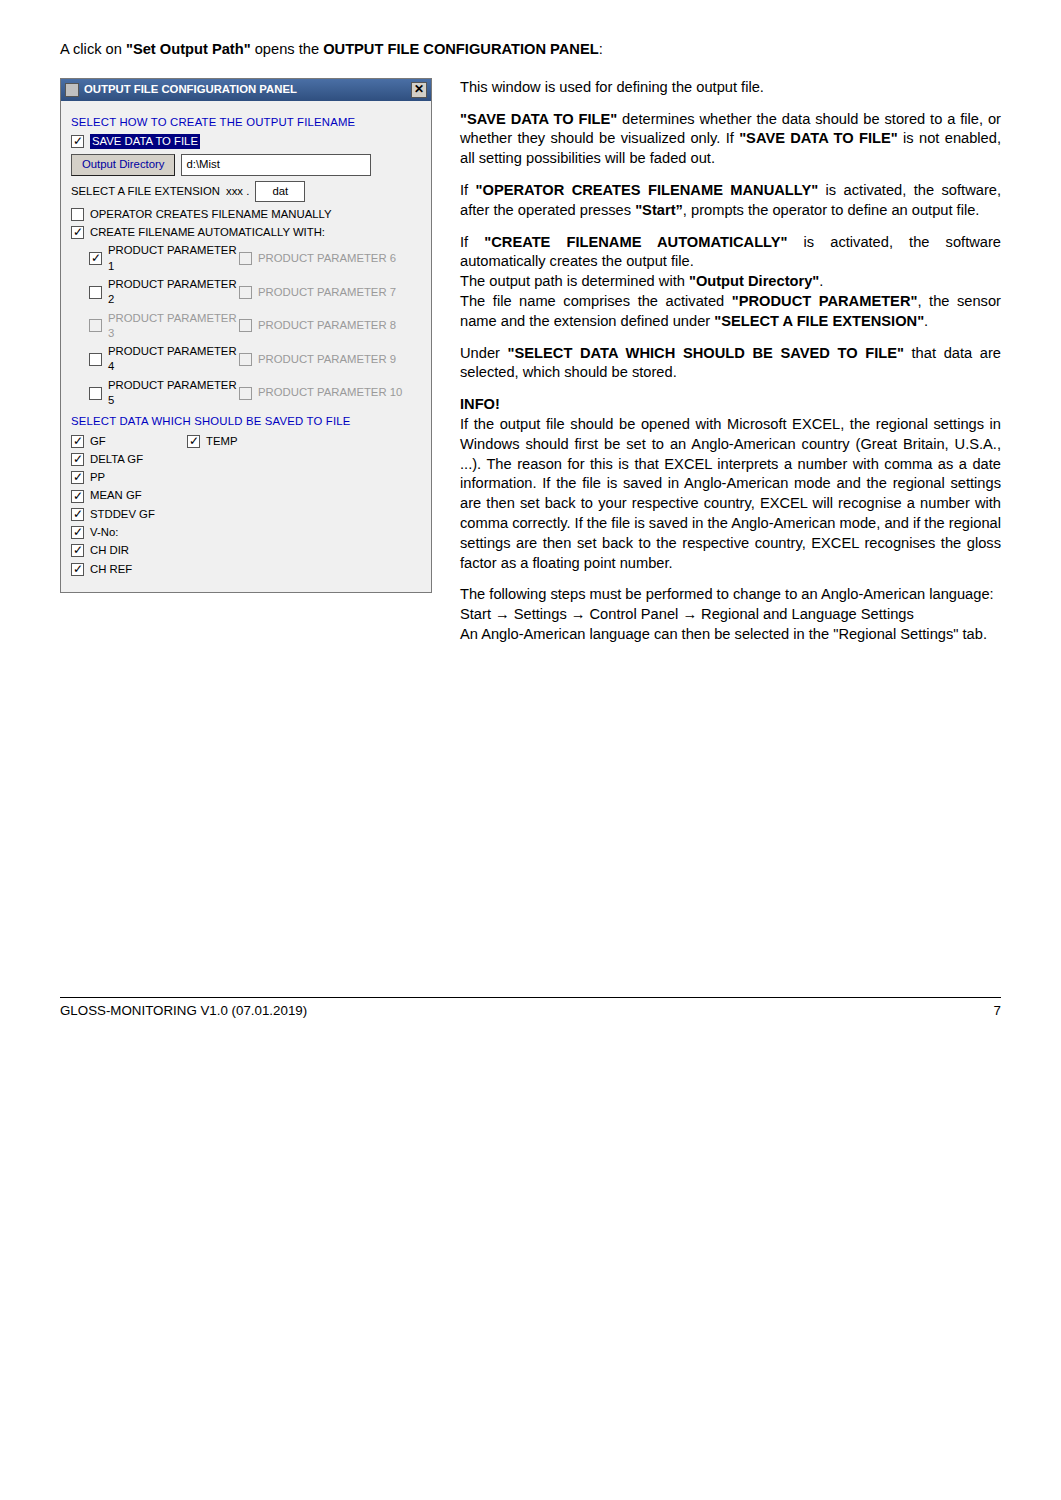A click on "Set Output Path" opens the OUTPUT FILE CONFIGURATION PANEL:
OUTPUT FILE CONFIGURATION PANEL ✕
SELECT HOW TO CREATE THE OUTPUT FILENAME
SAVE DATA TO FILE
Output Directory d:\Mist
SELECT A FILE EXTENSION xxx . dat
OPERATOR CREATES FILENAME MANUALLY
CREATE FILENAME AUTOMATICALLY WITH:
PRODUCT PARAMETER 1
PRODUCT PARAMETER 6
PRODUCT PARAMETER 2
PRODUCT PARAMETER 7
PRODUCT PARAMETER 3
PRODUCT PARAMETER 8
PRODUCT PARAMETER 4
PRODUCT PARAMETER 9
PRODUCT PARAMETER 5
PRODUCT PARAMETER 10
SELECT DATA WHICH SHOULD BE SAVED TO FILE
GF
TEMP
DELTA GF
PP
MEAN GF
STDDEV GF
V-No:
CH DIR
CH REF
This window is used for defining the output file.
"SAVE DATA TO FILE" determines whether the data should be stored to a file, or whether they should be visualized only. If "SAVE DATA TO FILE" is not enabled, all setting possibilities will be faded out.
If "OPERATOR CREATES FILENAME MANUALLY" is activated, the software, after the operated presses "Start”, prompts the operator to define an output file.
If "CREATE FILENAME AUTOMATICALLY" is activated, the software automatically creates the output file.
The output path is determined with "Output Directory".
The file name comprises the activated "PRODUCT PARAMETER", the sensor name and the extension defined under "SELECT A FILE EXTENSION".
Under "SELECT DATA WHICH SHOULD BE SAVED TO FILE" that data are selected, which should be stored.
INFO!
If the output file should be opened with Microsoft EXCEL, the regional settings in Windows should first be set to an Anglo-American country (Great Britain, U.S.A., ...). The reason for this is that EXCEL interprets a number with comma as a date information. If the file is saved in Anglo-American mode and the regional settings are then set back to your respective country, EXCEL will recognise a number with comma correctly. If the file is saved in the Anglo-American mode, and if the regional settings are then set back to the respective country, EXCEL recognises the gloss factor as a floating point number.
The following steps must be performed to change to an Anglo-American language:
Start → Settings → Control Panel → Regional and Language Settings
An Anglo-American language can then be selected in the "Regional Settings" tab.
GLOSS-MONITORING V1.0 (07.01.2019) 7